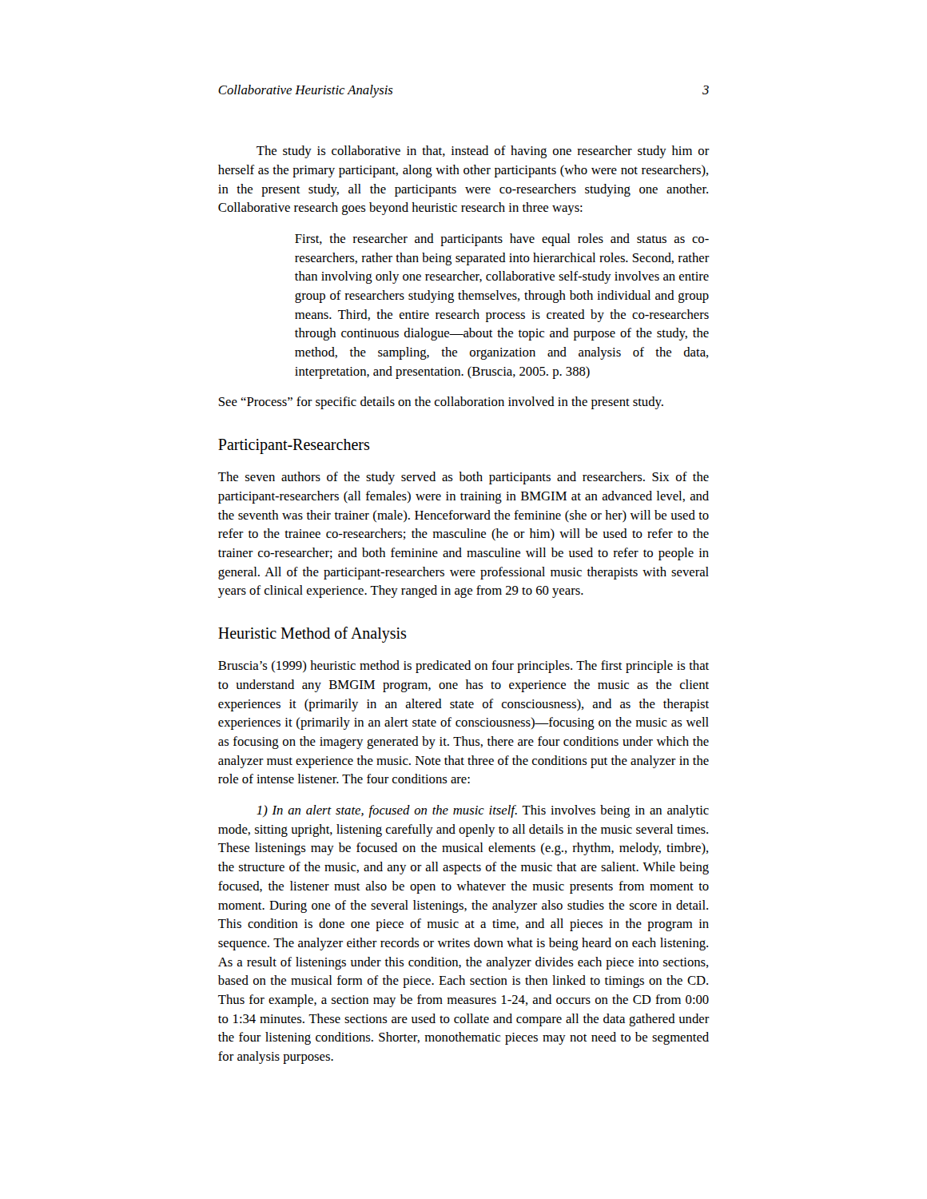Collaborative Heuristic Analysis 3
The study is collaborative in that, instead of having one researcher study him or herself as the primary participant, along with other participants (who were not researchers), in the present study, all the participants were co-researchers studying one another. Collaborative research goes beyond heuristic research in three ways:
First, the researcher and participants have equal roles and status as co-researchers, rather than being separated into hierarchical roles. Second, rather than involving only one researcher, collaborative self-study involves an entire group of researchers studying themselves, through both individual and group means. Third, the entire research process is created by the co-researchers through continuous dialogue—about the topic and purpose of the study, the method, the sampling, the organization and analysis of the data, interpretation, and presentation. (Bruscia, 2005. p. 388)
See “Process” for specific details on the collaboration involved in the present study.
Participant-Researchers
The seven authors of the study served as both participants and researchers. Six of the participant-researchers (all females) were in training in BMGIM at an advanced level, and the seventh was their trainer (male). Henceforward the feminine (she or her) will be used to refer to the trainee co-researchers; the masculine (he or him) will be used to refer to the trainer co-researcher; and both feminine and masculine will be used to refer to people in general. All of the participant-researchers were professional music therapists with several years of clinical experience. They ranged in age from 29 to 60 years.
Heuristic Method of Analysis
Bruscia’s (1999) heuristic method is predicated on four principles. The first principle is that to understand any BMGIM program, one has to experience the music as the client experiences it (primarily in an altered state of consciousness), and as the therapist experiences it (primarily in an alert state of consciousness)—focusing on the music as well as focusing on the imagery generated by it. Thus, there are four conditions under which the analyzer must experience the music. Note that three of the conditions put the analyzer in the role of intense listener. The four conditions are:
1) In an alert state, focused on the music itself. This involves being in an analytic mode, sitting upright, listening carefully and openly to all details in the music several times. These listenings may be focused on the musical elements (e.g., rhythm, melody, timbre), the structure of the music, and any or all aspects of the music that are salient. While being focused, the listener must also be open to whatever the music presents from moment to moment. During one of the several listenings, the analyzer also studies the score in detail. This condition is done one piece of music at a time, and all pieces in the program in sequence. The analyzer either records or writes down what is being heard on each listening. As a result of listenings under this condition, the analyzer divides each piece into sections, based on the musical form of the piece. Each section is then linked to timings on the CD. Thus for example, a section may be from measures 1-24, and occurs on the CD from 0:00 to 1:34 minutes. These sections are used to collate and compare all the data gathered under the four listening conditions. Shorter, monothematic pieces may not need to be segmented for analysis purposes.